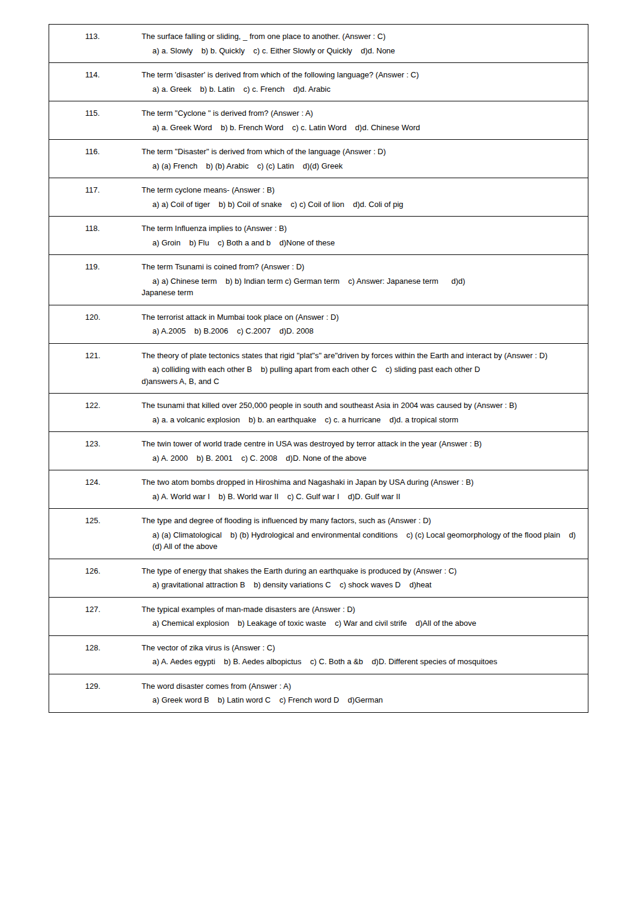| 113. | The surface falling or sliding, _ from one place to another. (Answer : C) a) a. Slowly b) b. Quickly c) c. Either Slowly or Quickly d)d. None |
| 114. | The term 'disaster' is derived from which of the following language? (Answer : C) a) a. Greek b) b. Latin c) c. French d)d. Arabic |
| 115. | The term "Cyclone " is derived from? (Answer : A) a) a. Greek Word b) b. French Word c) c. Latin Word d)d. Chinese Word |
| 116. | The term "Disaster" is derived from which of the language (Answer : D) a) (a) French b) (b) Arabic c) (c) Latin d)(d) Greek |
| 117. | The term cyclone means- (Answer : B) a) a) Coil of tiger b) b) Coil of snake c) c) Coil of lion d)d. Coli of pig |
| 118. | The term Influenza implies to (Answer : B) a) Groin b) Flu c) Both a and b d)None of these |
| 119. | The term Tsunami is coined from? (Answer : D) a) a) Chinese term b) b) Indian term c) German term c) Answer: Japanese term d)d) Japanese term |
| 120. | The terrorist attack in Mumbai took place on (Answer : D) a) A.2005 b) B.2006 c) C.2007 d)D. 2008 |
| 121. | The theory of plate tectonics states that rigid "plat"s" are"driven by forces within the Earth and interact by (Answer : D) a) colliding with each other B b) pulling apart from each other C c) sliding past each other D d)answers A, B, and C |
| 122. | The tsunami that killed over 250,000 people in south and southeast Asia in 2004 was caused by (Answer : B) a) a. a volcanic explosion b) b. an earthquake c) c. a hurricane d)d. a tropical storm |
| 123. | The twin tower of world trade centre in USA was destroyed by terror attack in the year (Answer : B) a) A. 2000 b) B. 2001 c) C. 2008 d)D. None of the above |
| 124. | The two atom bombs dropped in Hiroshima and Nagashaki in Japan by USA during (Answer : B) a) A. World war I b) B. World war II c) C. Gulf war I d)D. Gulf war II |
| 125. | The type and degree of flooding is influenced by many factors, such as (Answer : D) a) (a) Climatological b) (b) Hydrological and environmental conditions c) (c) Local geomorphology of the flood plain d)(d) All of the above |
| 126. | The type of energy that shakes the Earth during an earthquake is produced by (Answer : C) a) gravitational attraction B b) density variations C c) shock waves D d)heat |
| 127. | The typical examples of man-made disasters are (Answer : D) a) Chemical explosion b) Leakage of toxic waste c) War and civil strife d)All of the above |
| 128. | The vector of zika virus is (Answer : C) a) A. Aedes egypti b) B. Aedes albopictus c) C. Both a &b d)D. Different species of mosquitoes |
| 129. | The word disaster comes from (Answer : A) a) Greek word B b) Latin word C c) French word D d)German |